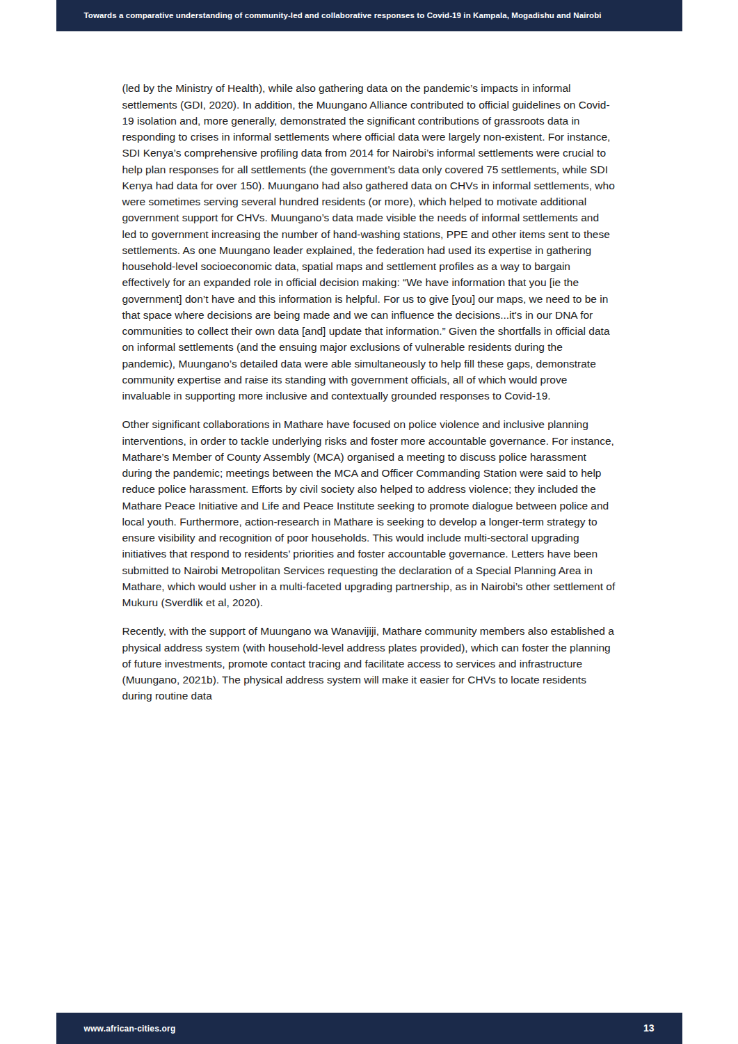Towards a comparative understanding of community-led and collaborative responses to Covid-19 in Kampala, Mogadishu and Nairobi
(led by the Ministry of Health), while also gathering data on the pandemic’s impacts in informal settlements (GDI, 2020). In addition, the Muungano Alliance contributed to official guidelines on Covid-19 isolation and, more generally, demonstrated the significant contributions of grassroots data in responding to crises in informal settlements where official data were largely non-existent. For instance, SDI Kenya’s comprehensive profiling data from 2014 for Nairobi’s informal settlements were crucial to help plan responses for all settlements (the government’s data only covered 75 settlements, while SDI Kenya had data for over 150). Muungano had also gathered data on CHVs in informal settlements, who were sometimes serving several hundred residents (or more), which helped to motivate additional government support for CHVs. Muungano’s data made visible the needs of informal settlements and led to government increasing the number of hand-washing stations, PPE and other items sent to these settlements. As one Muungano leader explained, the federation had used its expertise in gathering household-level socioeconomic data, spatial maps and settlement profiles as a way to bargain effectively for an expanded role in official decision making: “We have information that you [ie the government] don’t have and this information is helpful. For us to give [you] our maps, we need to be in that space where decisions are being made and we can influence the decisions...it's in our DNA for communities to collect their own data [and] update that information.” Given the shortfalls in official data on informal settlements (and the ensuing major exclusions of vulnerable residents during the pandemic), Muungano’s detailed data were able simultaneously to help fill these gaps, demonstrate community expertise and raise its standing with government officials, all of which would prove invaluable in supporting more inclusive and contextually grounded responses to Covid-19.
Other significant collaborations in Mathare have focused on police violence and inclusive planning interventions, in order to tackle underlying risks and foster more accountable governance. For instance, Mathare’s Member of County Assembly (MCA) organised a meeting to discuss police harassment during the pandemic; meetings between the MCA and Officer Commanding Station were said to help reduce police harassment. Efforts by civil society also helped to address violence; they included the Mathare Peace Initiative and Life and Peace Institute seeking to promote dialogue between police and local youth. Furthermore, action-research in Mathare is seeking to develop a longer-term strategy to ensure visibility and recognition of poor households. This would include multi-sectoral upgrading initiatives that respond to residents’ priorities and foster accountable governance. Letters have been submitted to Nairobi Metropolitan Services requesting the declaration of a Special Planning Area in Mathare, which would usher in a multi-faceted upgrading partnership, as in Nairobi’s other settlement of Mukuru (Sverdlik et al, 2020).
Recently, with the support of Muungano wa Wanavijiji, Mathare community members also established a physical address system (with household-level address plates provided), which can foster the planning of future investments, promote contact tracing and facilitate access to services and infrastructure (Muungano, 2021b). The physical address system will make it easier for CHVs to locate residents during routine data
www.african-cities.org 13